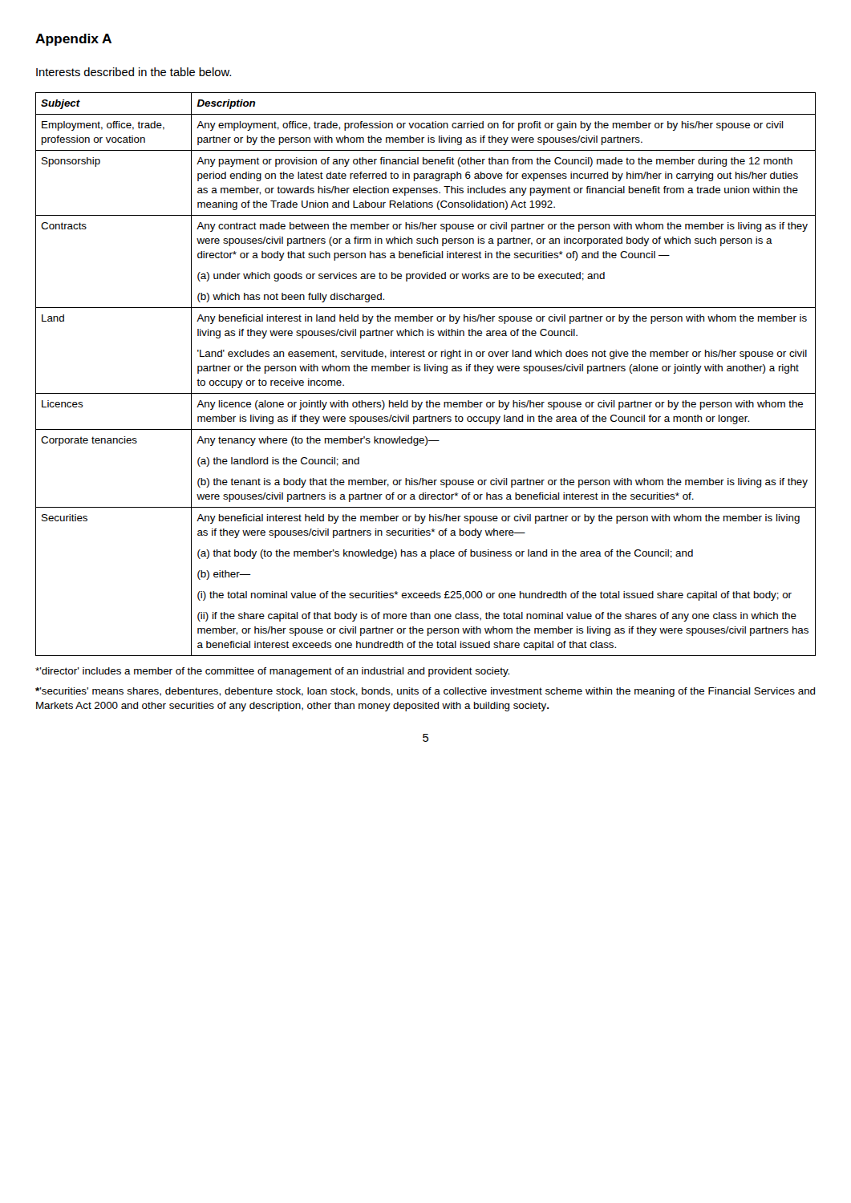Appendix A
Interests described in the table below.
| Subject | Description |
| --- | --- |
| Employment, office, trade, profession or vocation | Any employment, office, trade, profession or vocation carried on for profit or gain by the member or by his/her spouse or civil partner or by the person with whom the member is living as if they were spouses/civil partners. |
| Sponsorship | Any payment or provision of any other financial benefit (other than from the Council) made to the member during the 12 month period ending on the latest date referred to in paragraph 6 above for expenses incurred by him/her in carrying out his/her duties as a member, or towards his/her election expenses. This includes any payment or financial benefit from a trade union within the meaning of the Trade Union and Labour Relations (Consolidation) Act 1992. |
| Contracts | Any contract made between the member or his/her spouse or civil partner or the person with whom the member is living as if they were spouses/civil partners (or a firm in which such person is a partner, or an incorporated body of which such person is a director* or a body that such person has a beneficial interest in the securities* of) and the Council — (a) under which goods or services are to be provided or works are to be executed; and (b) which has not been fully discharged. |
| Land | Any beneficial interest in land held by the member or by his/her spouse or civil partner or by the person with whom the member is living as if they were spouses/civil partner which is within the area of the Council. 'Land' excludes an easement, servitude, interest or right in or over land which does not give the member or his/her spouse or civil partner or the person with whom the member is living as if they were spouses/civil partners (alone or jointly with another) a right to occupy or to receive income. |
| Licences | Any licence (alone or jointly with others) held by the member or by his/her spouse or civil partner or by the person with whom the member is living as if they were spouses/civil partners to occupy land in the area of the Council for a month or longer. |
| Corporate tenancies | Any tenancy where (to the member's knowledge)— (a) the landlord is the Council; and (b) the tenant is a body that the member, or his/her spouse or civil partner or the person with whom the member is living as if they were spouses/civil partners is a partner of or a director* of or has a beneficial interest in the securities* of. |
| Securities | Any beneficial interest held by the member or by his/her spouse or civil partner or by the person with whom the member is living as if they were spouses/civil partners in securities* of a body where— (a) that body (to the member's knowledge) has a place of business or land in the area of the Council; and (b) either— (i) the total nominal value of the securities* exceeds £25,000 or one hundredth of the total issued share capital of that body; or (ii) if the share capital of that body is of more than one class, the total nominal value of the shares of any one class in which the member, or his/her spouse or civil partner or the person with whom the member is living as if they were spouses/civil partners has a beneficial interest exceeds one hundredth of the total issued share capital of that class. |
*'director' includes a member of the committee of management of an industrial and provident society.
*'securities' means shares, debentures, debenture stock, loan stock, bonds, units of a collective investment scheme within the meaning of the Financial Services and Markets Act 2000 and other securities of any description, other than money deposited with a building society.
5